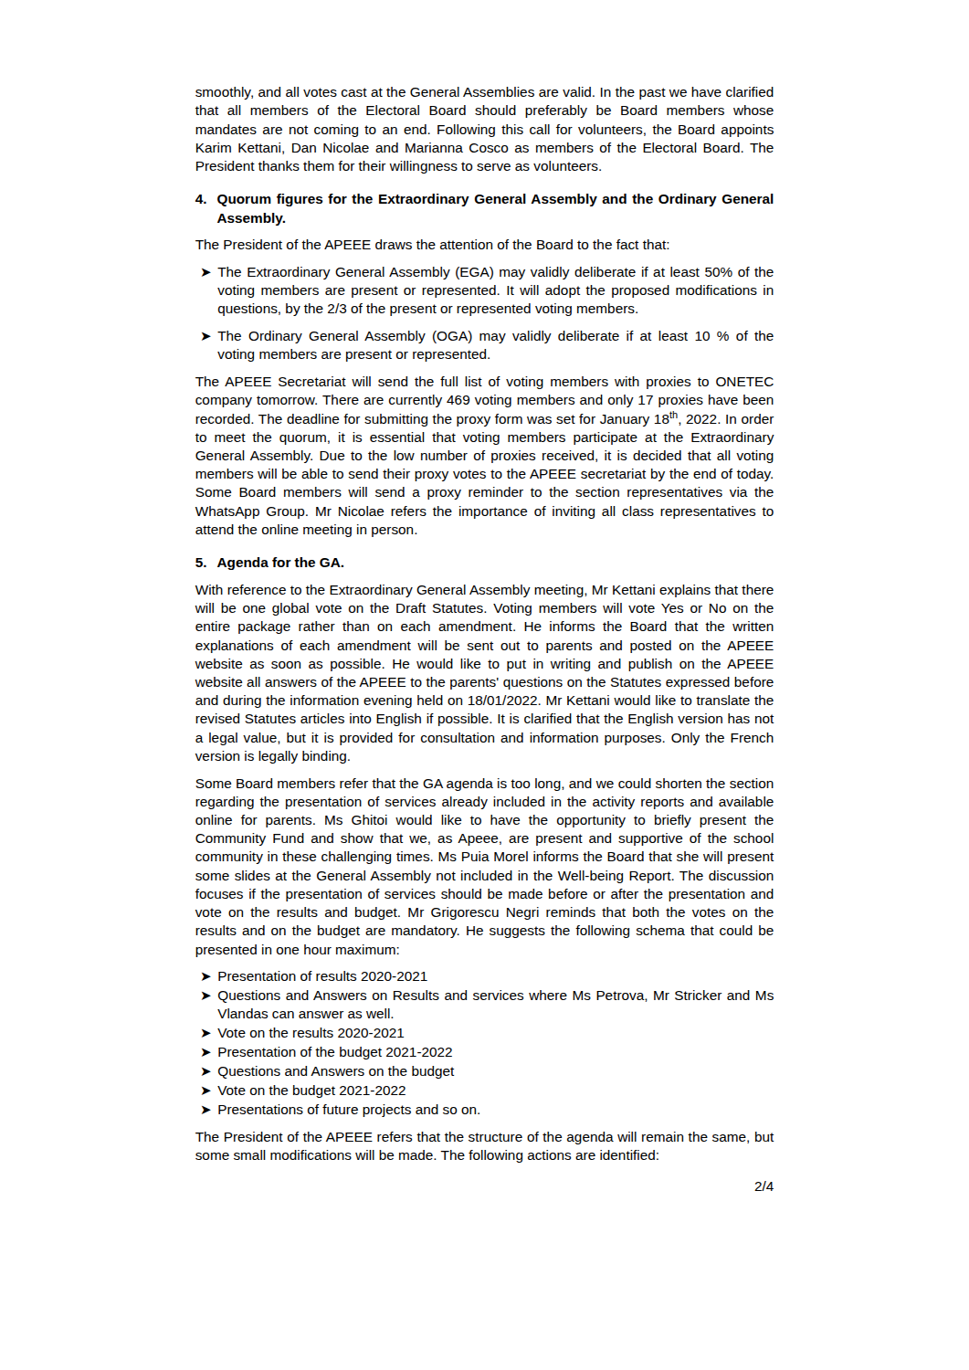smoothly, and all votes cast at the General Assemblies are valid. In the past we have clarified that all members of the Electoral Board should preferably be Board members whose mandates are not coming to an end. Following this call for volunteers, the Board appoints Karim Kettani, Dan Nicolae and Marianna Cosco as members of the Electoral Board. The President thanks them for their willingness to serve as volunteers.
4. Quorum figures for the Extraordinary General Assembly and the Ordinary General Assembly.
The President of the APEEE draws the attention of the Board to the fact that:
➤ The Extraordinary General Assembly (EGA) may validly deliberate if at least 50% of the voting members are present or represented. It will adopt the proposed modifications in questions, by the 2/3 of the present or represented voting members.
➤ The Ordinary General Assembly (OGA) may validly deliberate if at least 10 % of the voting members are present or represented.
The APEEE Secretariat will send the full list of voting members with proxies to ONETEC company tomorrow. There are currently 469 voting members and only 17 proxies have been recorded. The deadline for submitting the proxy form was set for January 18th, 2022. In order to meet the quorum, it is essential that voting members participate at the Extraordinary General Assembly. Due to the low number of proxies received, it is decided that all voting members will be able to send their proxy votes to the APEEE secretariat by the end of today. Some Board members will send a proxy reminder to the section representatives via the WhatsApp Group. Mr Nicolae refers the importance of inviting all class representatives to attend the online meeting in person.
5. Agenda for the GA.
With reference to the Extraordinary General Assembly meeting, Mr Kettani explains that there will be one global vote on the Draft Statutes. Voting members will vote Yes or No on the entire package rather than on each amendment. He informs the Board that the written explanations of each amendment will be sent out to parents and posted on the APEEE website as soon as possible. He would like to put in writing and publish on the APEEE website all answers of the APEEE to the parents' questions on the Statutes expressed before and during the information evening held on 18/01/2022. Mr Kettani would like to translate the revised Statutes articles into English if possible. It is clarified that the English version has not a legal value, but it is provided for consultation and information purposes. Only the French version is legally binding.
Some Board members refer that the GA agenda is too long, and we could shorten the section regarding the presentation of services already included in the activity reports and available online for parents. Ms Ghitoi would like to have the opportunity to briefly present the Community Fund and show that we, as Apeee, are present and supportive of the school community in these challenging times. Ms Puia Morel informs the Board that she will present some slides at the General Assembly not included in the Well-being Report. The discussion focuses if the presentation of services should be made before or after the presentation and vote on the results and budget. Mr Grigorescu Negri reminds that both the votes on the results and on the budget are mandatory. He suggests the following schema that could be presented in one hour maximum:
➤ Presentation of results 2020-2021
➤ Questions and Answers on Results and services where Ms Petrova, Mr Stricker and Ms Vlandas can answer as well.
➤ Vote on the results 2020-2021
➤ Presentation of the budget 2021-2022
➤ Questions and Answers on the budget
➤ Vote on the budget 2021-2022
➤ Presentations of future projects and so on.
The President of the APEEE refers that the structure of the agenda will remain the same, but some small modifications will be made. The following actions are identified:
2/4